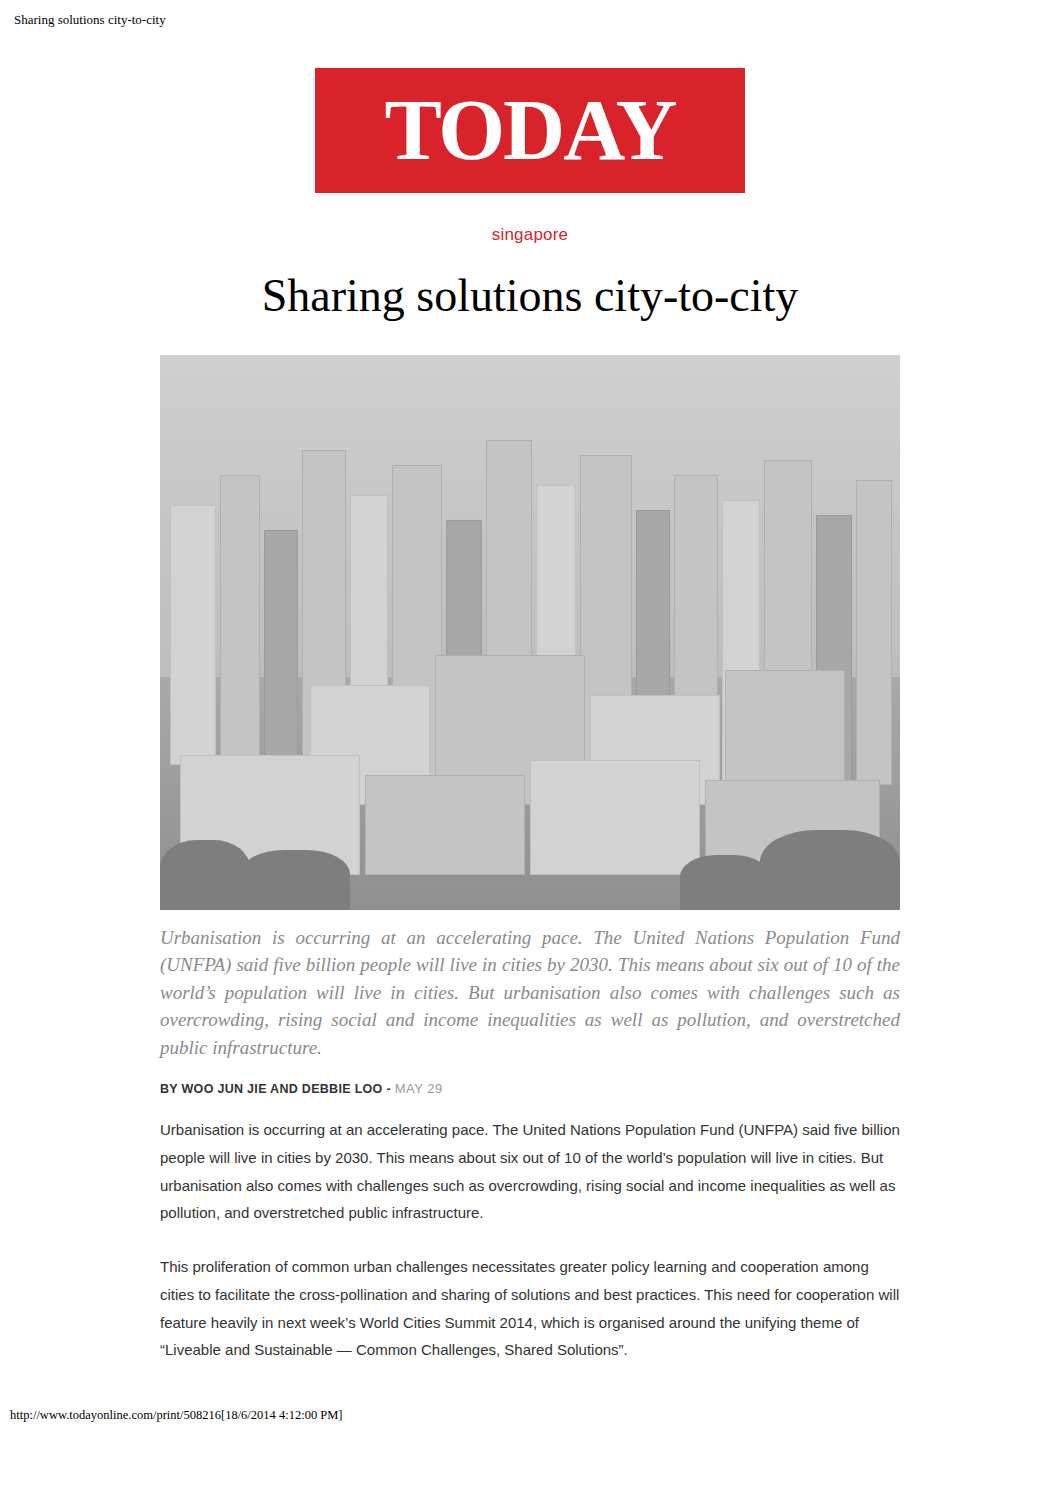Sharing solutions city-to-city
TODAY
singapore
Sharing solutions city-to-city
Urbanisation is occurring at an accelerating pace. The United Nations Population Fund (UNFPA) said five billion people will live in cities by 2030. This means about six out of 10 of the world’s population will live in cities. But urbanisation also comes with challenges such as overcrowding, rising social and income inequalities as well as pollution, and overstretched public infrastructure.
BY WOO JUN JIE AND DEBBIE LOO - MAY 29
Urbanisation is occurring at an accelerating pace. The United Nations Population Fund (UNFPA) said five billion people will live in cities by 2030. This means about six out of 10 of the world’s population will live in cities. But urbanisation also comes with challenges such as overcrowding, rising social and income inequalities as well as pollution, and overstretched public infrastructure.
This proliferation of common urban challenges necessitates greater policy learning and cooperation among cities to facilitate the cross-pollination and sharing of solutions and best practices. This need for cooperation will feature heavily in next week’s World Cities Summit 2014, which is organised around the unifying theme of “Liveable and Sustainable — Common Challenges, Shared Solutions”.
http://www.todayonline.com/print/508216[18/6/2014 4:12:00 PM]